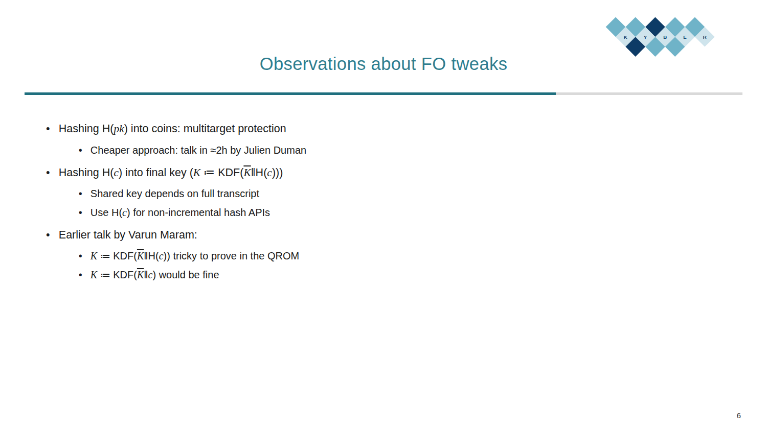K Y B E R
Observations about FO tweaks
Hashing H(pk) into coins: multitarget protection
Cheaper approach: talk in ≈2h by Julien Duman
Hashing H(c) into final key (K ≔ KDF(K‖H(c)))
Shared key depends on full transcript
Use H(c) for non-incremental hash APIs
Earlier talk by Varun Maram:
K ≔ KDF(K‖H(c)) tricky to prove in the QROM
K ≔ KDF(K‖c) would be fine
6